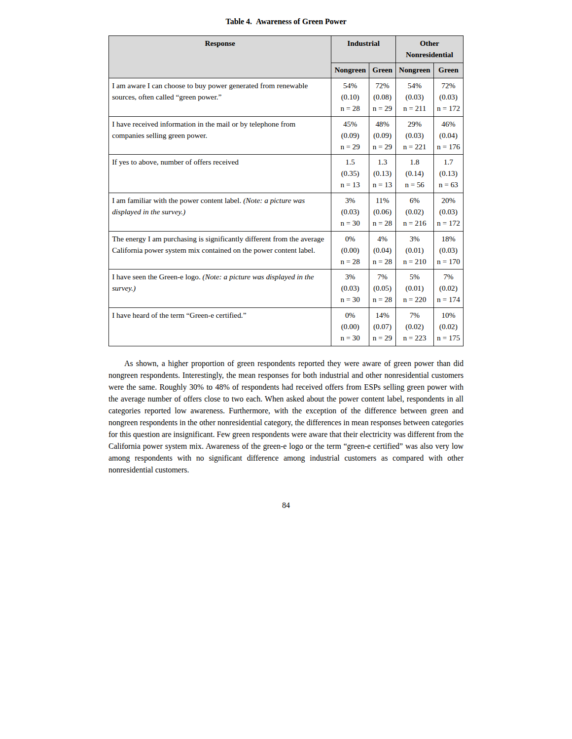Table 4. Awareness of Green Power
| Response | Industrial | Other Nonresidential |
| --- | --- | --- |
| Nongreen | Green | Nongreen | Green |
| I am aware I can choose to buy power generated from renewable sources, often called “green power.” | 54% (0.10) n = 28 | 72% (0.08) n = 29 | 54% (0.03) n = 211 | 72% (0.03) n = 172 |
| I have received information in the mail or by telephone from companies selling green power. | 45% (0.09) n = 29 | 48% (0.09) n = 29 | 29% (0.03) n = 221 | 46% (0.04) n = 176 |
| If yes to above, number of offers received | 1.5 (0.35) n = 13 | 1.3 (0.13) n = 13 | 1.8 (0.14) n = 56 | 1.7 (0.13) n = 63 |
| I am familiar with the power content label. (Note: a picture was displayed in the survey.) | 3% (0.03) n = 30 | 11% (0.06) n = 28 | 6% (0.02) n = 216 | 20% (0.03) n = 172 |
| The energy I am purchasing is significantly different from the average California power system mix contained on the power content label. | 0% (0.00) n = 28 | 4% (0.04) n = 28 | 3% (0.01) n = 210 | 18% (0.03) n = 170 |
| I have seen the Green-e logo. (Note: a picture was displayed in the survey.) | 3% (0.03) n = 30 | 7% (0.05) n = 28 | 5% (0.01) n = 220 | 7% (0.02) n = 174 |
| I have heard of the term “Green-e certified.” | 0% (0.00) n = 30 | 14% (0.07) n = 29 | 7% (0.02) n = 223 | 10% (0.02) n = 175 |
As shown, a higher proportion of green respondents reported they were aware of green power than did nongreen respondents. Interestingly, the mean responses for both industrial and other nonresidential customers were the same. Roughly 30% to 48% of respondents had received offers from ESPs selling green power with the average number of offers close to two each. When asked about the power content label, respondents in all categories reported low awareness. Furthermore, with the exception of the difference between green and nongreen respondents in the other nonresidential category, the differences in mean responses between categories for this question are insignificant. Few green respondents were aware that their electricity was different from the California power system mix. Awareness of the green-e logo or the term “green-e certified” was also very low among respondents with no significant difference among industrial customers as compared with other nonresidential customers.
84